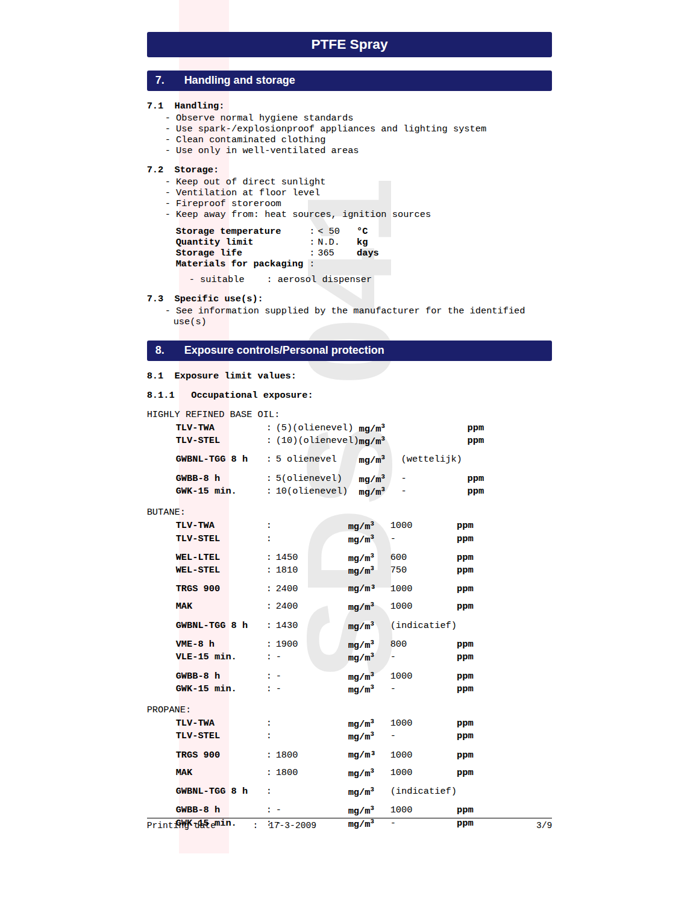SDS 041
PTFE Spray
7. Handling and storage
7.1 Handling:
- Observe normal hygiene standards
- Use spark-/explosionproof appliances and lighting system
- Clean contaminated clothing
- Use only in well-ventilated areas
7.2 Storage:
- Keep out of direct sunlight
- Ventilation at floor level
- Fireproof storeroom
- Keep away from: heat sources, ignition sources
| Storage temperature | : | < 50 | °C |
| Quantity limit | : | N.D. | kg |
| Storage life | : | 365 | days |
| Materials for packaging | : | | |
- suitable : aerosol dispenser
7.3 Specific use(s):
- See information supplied by the manufacturer for the identified use(s)
8. Exposure controls/Personal protection
8.1 Exposure limit values:
8.1.1 Occupational exposure:
HIGHLY REFINED BASE OIL:
| TLV-TWA | : | (5)(olienevel) | mg/m 3 | | ppm |
| TLV-STEL | : | (10)(olienevel) | mg/m 3 | | ppm |
| GWBNL-TGG 8 h | : | 5 olienevel | mg/m 3 | (wettelijk) | |
| GWBB-8 h | : | 5(olienevel) | mg/m 3 | - | ppm |
| GWK-15 min. | : | 10(olienevel) | mg/m 3 | - | ppm |
BUTANE:
| TLV-TWA | : | | mg/m 3 | 1000 | ppm |
| TLV-STEL | : | | mg/m 3 | - | ppm |
| WEL-LTEL | : | 1450 | mg/m 3 | 600 | ppm |
| WEL-STEL | : | 1810 | mg/m 3 | 750 | ppm |
| TRGS 900 | : | 2400 | mg/m³ | 1000 | ppm |
| MAK | : | 2400 | mg/m 3 | 1000 | ppm |
| GWBNL-TGG 8 h | : | 1430 | mg/m 3 | (indicatief) | |
| VME-8 h | : | 1900 | mg/m 3 | 800 | ppm |
| VLE-15 min. | : | - | mg/m 3 | - | ppm |
| GWBB-8 h | : | - | mg/m 3 | 1000 | ppm |
| GWK-15 min. | : | - | mg/m 3 | - | ppm |
PROPANE:
| TLV-TWA | : | | mg/m 3 | 1000 | ppm |
| TLV-STEL | : | | mg/m 3 | - | ppm |
| TRGS 900 | : | 1800 | mg/m³ | 1000 | ppm |
| MAK | : | 1800 | mg/m 3 | 1000 | ppm |
| GWBNL-TGG 8 h | : | | mg/m 3 | (indicatief) | |
| GWBB-8 h | : | - | mg/m 3 | 1000 | ppm |
| GWK-15 min. | : | - | mg/m 3 | - | ppm |
Printing date : 17-3-2009
3/9